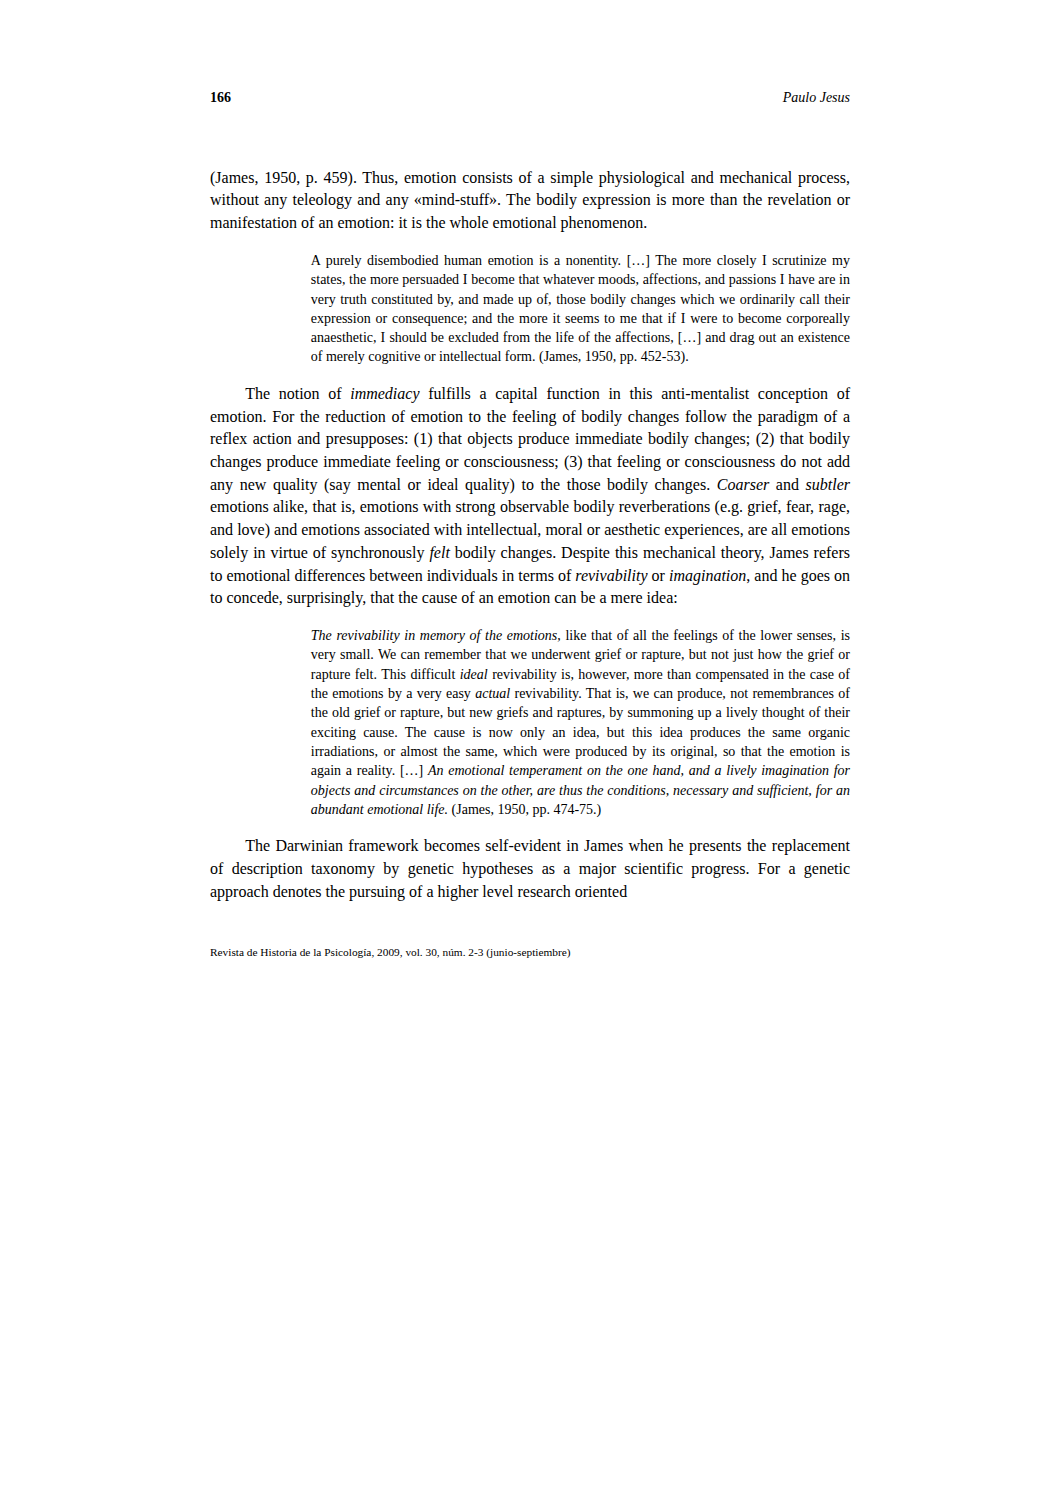166 Paulo Jesus
(James, 1950, p. 459). Thus, emotion consists of a simple physiological and mechanical process, without any teleology and any «mind-stuff». The bodily expression is more than the revelation or manifestation of an emotion: it is the whole emotional phenomenon.
A purely disembodied human emotion is a nonentity. […] The more closely I scrutinize my states, the more persuaded I become that whatever moods, affections, and passions I have are in very truth constituted by, and made up of, those bodily changes which we ordinarily call their expression or consequence; and the more it seems to me that if I were to become corporeally anaesthetic, I should be excluded from the life of the affections, […] and drag out an existence of merely cognitive or intellectual form. (James, 1950, pp. 452-53).
The notion of immediacy fulfills a capital function in this anti-mentalist conception of emotion. For the reduction of emotion to the feeling of bodily changes follow the paradigm of a reflex action and presupposes: (1) that objects produce immediate bodily changes; (2) that bodily changes produce immediate feeling or consciousness; (3) that feeling or consciousness do not add any new quality (say mental or ideal quality) to the those bodily changes. Coarser and subtler emotions alike, that is, emotions with strong observable bodily reverberations (e.g. grief, fear, rage, and love) and emotions associated with intellectual, moral or aesthetic experiences, are all emotions solely in virtue of synchronously felt bodily changes. Despite this mechanical theory, James refers to emotional differences between individuals in terms of revivability or imagination, and he goes on to concede, surprisingly, that the cause of an emotion can be a mere idea:
The revivability in memory of the emotions, like that of all the feelings of the lower senses, is very small. We can remember that we underwent grief or rapture, but not just how the grief or rapture felt. This difficult ideal revivability is, however, more than compensated in the case of the emotions by a very easy actual revivability. That is, we can produce, not remembrances of the old grief or rapture, but new griefs and raptures, by summoning up a lively thought of their exciting cause. The cause is now only an idea, but this idea produces the same organic irradiations, or almost the same, which were produced by its original, so that the emotion is again a reality. […] An emotional temperament on the one hand, and a lively imagination for objects and circumstances on the other, are thus the conditions, necessary and sufficient, for an abundant emotional life. (James, 1950, pp. 474-75.)
The Darwinian framework becomes self-evident in James when he presents the replacement of description taxonomy by genetic hypotheses as a major scientific progress. For a genetic approach denotes the pursuing of a higher level research oriented
Revista de Historia de la Psicología, 2009, vol. 30, núm. 2-3 (junio-septiembre)